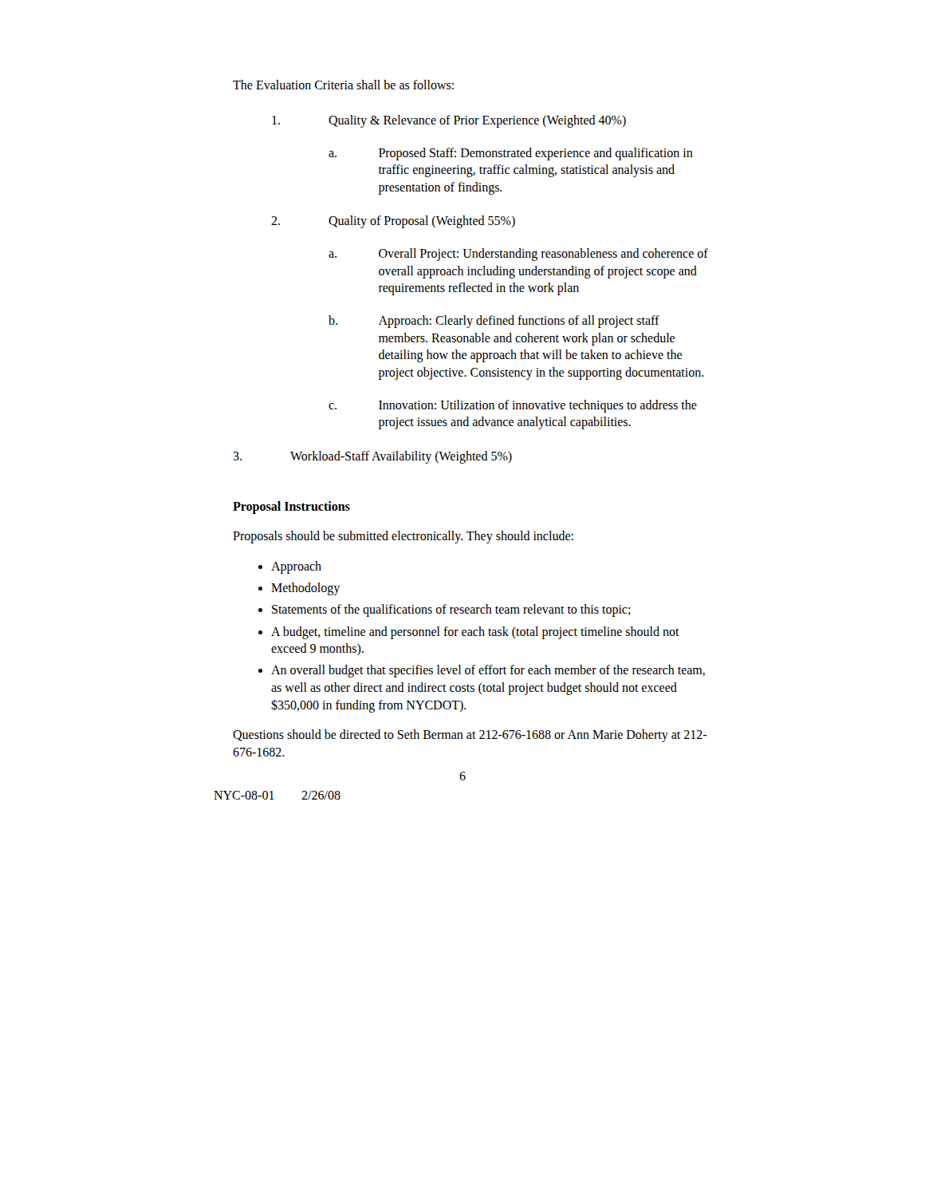The Evaluation Criteria shall be as follows:
1.
Quality & Relevance of Prior Experience (Weighted 40%)
a.
Proposed Staff: Demonstrated experience and qualification in traffic engineering, traffic calming, statistical analysis and presentation of findings.
2.
Quality of Proposal (Weighted 55%)
a.
Overall Project: Understanding reasonableness and coherence of overall approach including understanding of project scope and requirements reflected in the work plan
b.
Approach: Clearly defined functions of all project staff members. Reasonable and coherent work plan or schedule detailing how the approach that will be taken to achieve the project objective. Consistency in the supporting documentation.
c.
Innovation: Utilization of innovative techniques to address the project issues and advance analytical capabilities.
3.
Workload-Staff Availability (Weighted 5%)
Proposal Instructions
Proposals should be submitted electronically. They should include:
Approach
Methodology
Statements of the qualifications of research team relevant to this topic;
A budget, timeline and personnel for each task (total project timeline should not exceed 9 months).
An overall budget that specifies level of effort for each member of the research team, as well as other direct and indirect costs (total project budget should not exceed $350,000 in funding from NYCDOT).
Questions should be directed to Seth Berman at 212-676-1688 or Ann Marie Doherty at 212-676-1682.
6
NYC-08-01 2/26/08